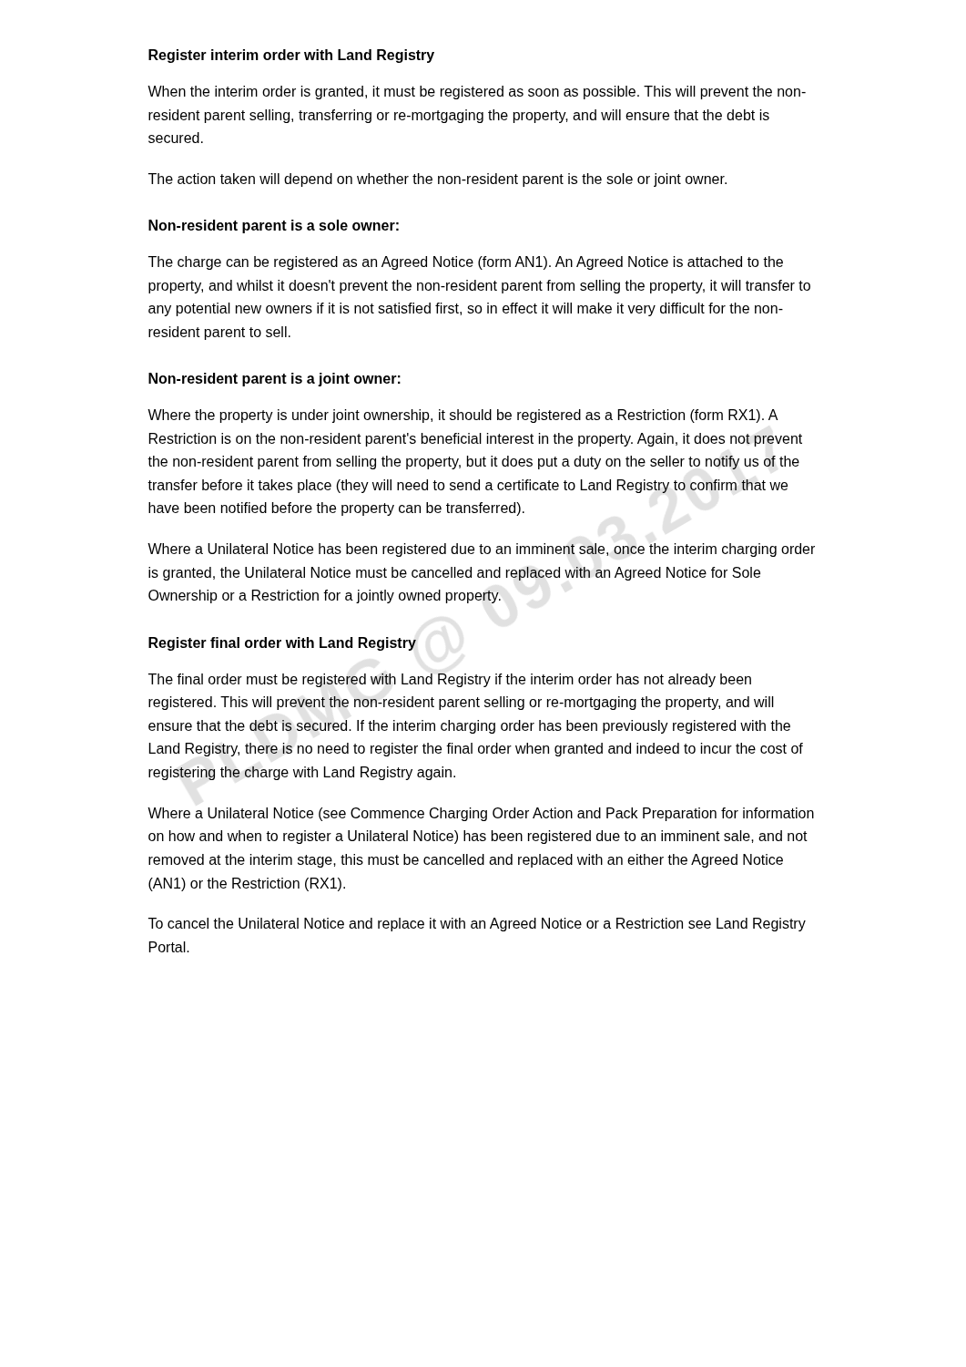PLDMG @ 09.03.2017
Register interim order with Land Registry
When the interim order is granted, it must be registered as soon as possible. This will prevent the non-resident parent selling, transferring or re-mortgaging the property, and will ensure that the debt is secured.
The action taken will depend on whether the non-resident parent is the sole or joint owner.
Non-resident parent is a sole owner:
The charge can be registered as an Agreed Notice (form AN1). An Agreed Notice is attached to the property, and whilst it doesn't prevent the non-resident parent from selling the property, it will transfer to any potential new owners if it is not satisfied first, so in effect it will make it very difficult for the non-resident parent to sell.
Non-resident parent is a joint owner:
Where the property is under joint ownership, it should be registered as a Restriction (form RX1). A Restriction is on the non-resident parent's beneficial interest in the property. Again, it does not prevent the non-resident parent from selling the property, but it does put a duty on the seller to notify us of the transfer before it takes place (they will need to send a certificate to Land Registry to confirm that we have been notified before the property can be transferred).
Where a Unilateral Notice has been registered due to an imminent sale, once the interim charging order is granted, the Unilateral Notice must be cancelled and replaced with an Agreed Notice for Sole Ownership or a Restriction for a jointly owned property.
Register final order with Land Registry
The final order must be registered with Land Registry if the interim order has not already been registered. This will prevent the non-resident parent selling or re-mortgaging the property, and will ensure that the debt is secured. If the interim charging order has been previously registered with the Land Registry, there is no need to register the final order when granted and indeed to incur the cost of registering the charge with Land Registry again.
Where a Unilateral Notice (see Commence Charging Order Action and Pack Preparation for information on how and when to register a Unilateral Notice) has been registered due to an imminent sale, and not removed at the interim stage, this must be cancelled and replaced with an either the Agreed Notice (AN1) or the Restriction (RX1).
To cancel the Unilateral Notice and replace it with an Agreed Notice or a Restriction see Land Registry Portal.